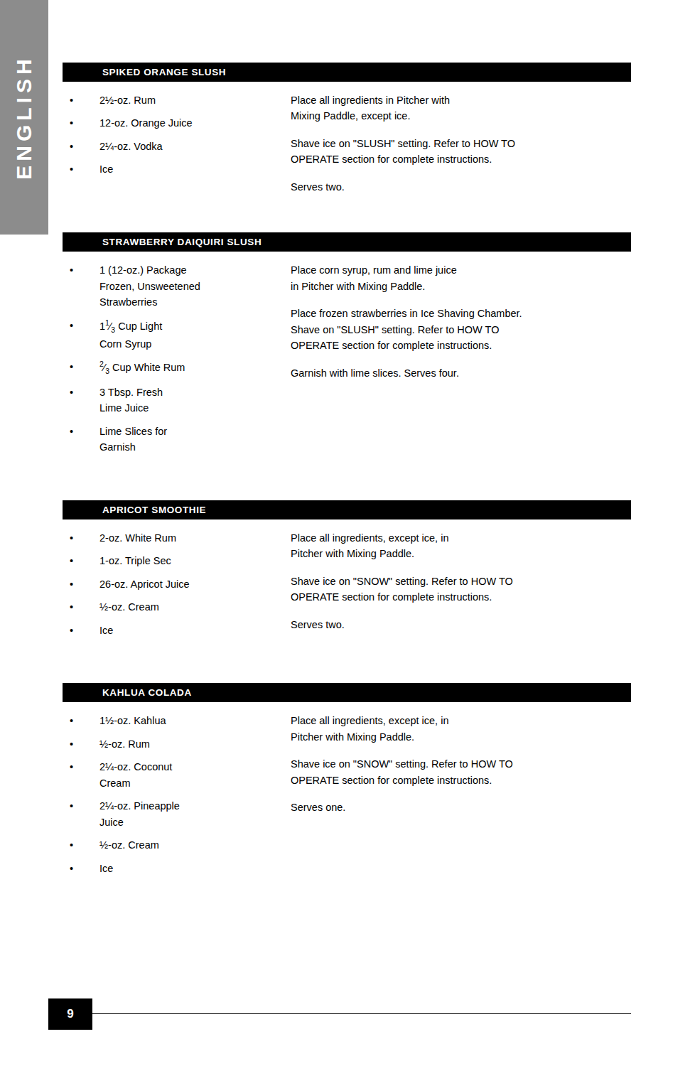ENGLISH
SPIKED ORANGE SLUSH
| 2½-oz. Rum 12-oz. Orange Juice 2¼-oz. Vodka Ice | Place all ingredients in Pitcher with Mixing Paddle, except ice. Shave ice on "SLUSH" setting. Refer to HOW TO OPERATE section for complete instructions. Serves two. |
STRAWBERRY DAIQUIRI SLUSH
| 1 (12-oz.) Package Frozen, Unsweetened Strawberries 1 1 ⁄ 3 Cup Light Corn Syrup 2 ⁄ 3 Cup White Rum 3 Tbsp. Fresh Lime Juice Lime Slices for Garnish | Place corn syrup, rum and lime juice in Pitcher with Mixing Paddle. Place frozen strawberries in Ice Shaving Chamber. Shave on "SLUSH" setting. Refer to HOW TO OPERATE section for complete instructions. Garnish with lime slices. Serves four. |
APRICOT SMOOTHIE
| 2-oz. White Rum 1-oz. Triple Sec 26-oz. Apricot Juice ½-oz. Cream Ice | Place all ingredients, except ice, in Pitcher with Mixing Paddle. Shave ice on "SNOW" setting. Refer to HOW TO OPERATE section for complete instructions. Serves two. |
KAHLUA COLADA
| 1½-oz. Kahlua ½-oz. Rum 2¼-oz. Coconut Cream 2¼-oz. Pineapple Juice ½-oz. Cream Ice | Place all ingredients, except ice, in Pitcher with Mixing Paddle. Shave ice on "SNOW" setting. Refer to HOW TO OPERATE section for complete instructions. Serves one. |
9